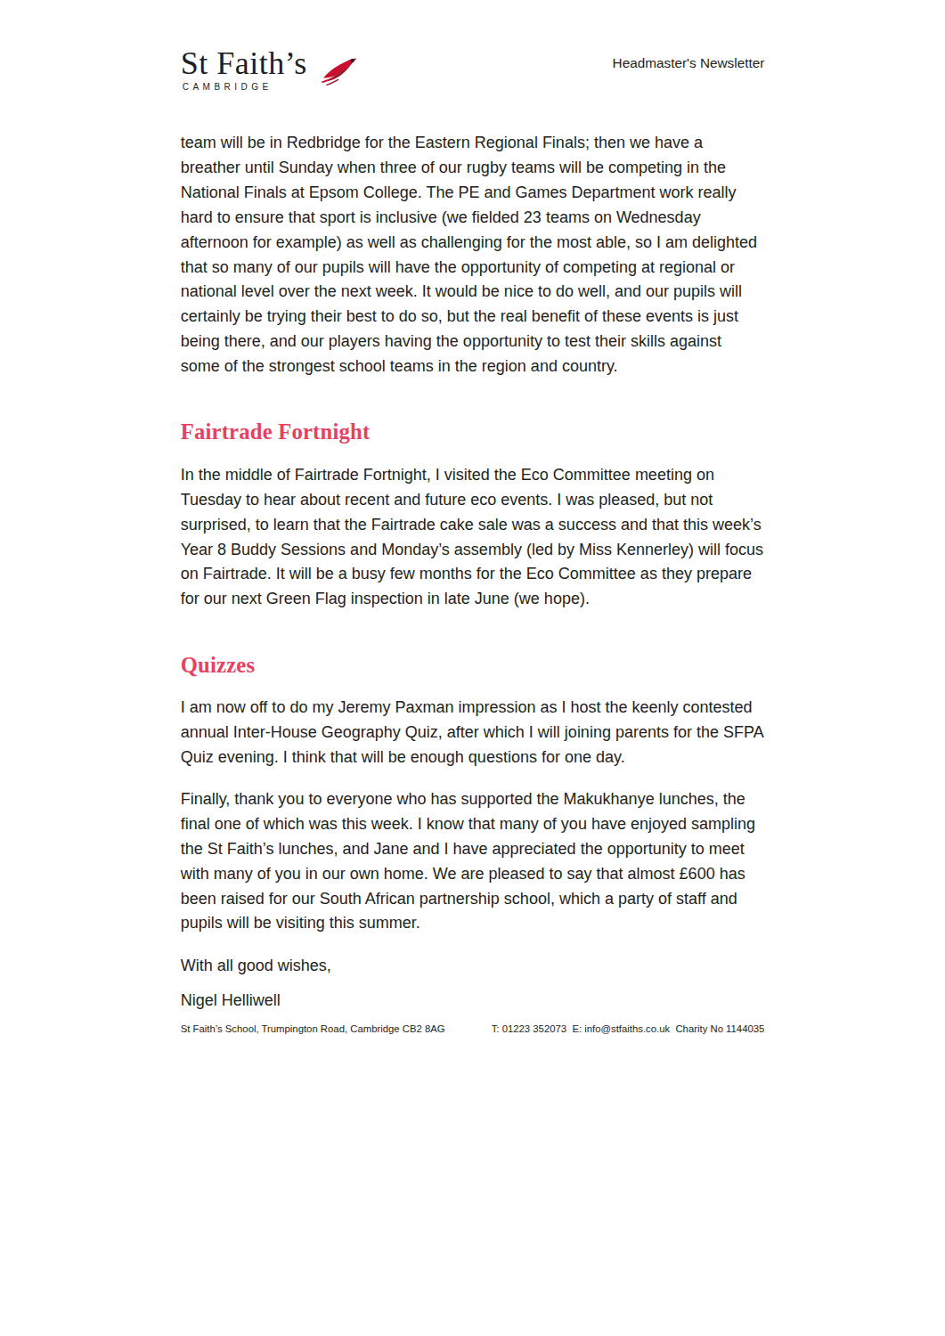St Faith’s CAMBRIDGE
Headmaster's Newsletter
team will be in Redbridge for the Eastern Regional Finals; then we have a breather until Sunday when three of our rugby teams will be competing in the National Finals at Epsom College. The PE and Games Department work really hard to ensure that sport is inclusive (we fielded 23 teams on Wednesday afternoon for example) as well as challenging for the most able, so I am delighted that so many of our pupils will have the opportunity of competing at regional or national level over the next week. It would be nice to do well, and our pupils will certainly be trying their best to do so, but the real benefit of these events is just being there, and our players having the opportunity to test their skills against some of the strongest school teams in the region and country.
Fairtrade Fortnight
In the middle of Fairtrade Fortnight, I visited the Eco Committee meeting on Tuesday to hear about recent and future eco events. I was pleased, but not surprised, to learn that the Fairtrade cake sale was a success and that this week’s Year 8 Buddy Sessions and Monday’s assembly (led by Miss Kennerley) will focus on Fairtrade. It will be a busy few months for the Eco Committee as they prepare for our next Green Flag inspection in late June (we hope).
Quizzes
I am now off to do my Jeremy Paxman impression as I host the keenly contested annual Inter-House Geography Quiz, after which I will joining parents for the SFPA Quiz evening. I think that will be enough questions for one day.
Finally, thank you to everyone who has supported the Makukhanye lunches, the final one of which was this week. I know that many of you have enjoyed sampling the St Faith’s lunches, and Jane and I have appreciated the opportunity to meet with many of you in our own home. We are pleased to say that almost £600 has been raised for our South African partnership school, which a party of staff and pupils will be visiting this summer.
With all good wishes,
Nigel Helliwell
St Faith’s School, Trumpington Road, Cambridge CB2 8AG T: 01223 352073 E: info@stfaiths.co.uk Charity No 1144035